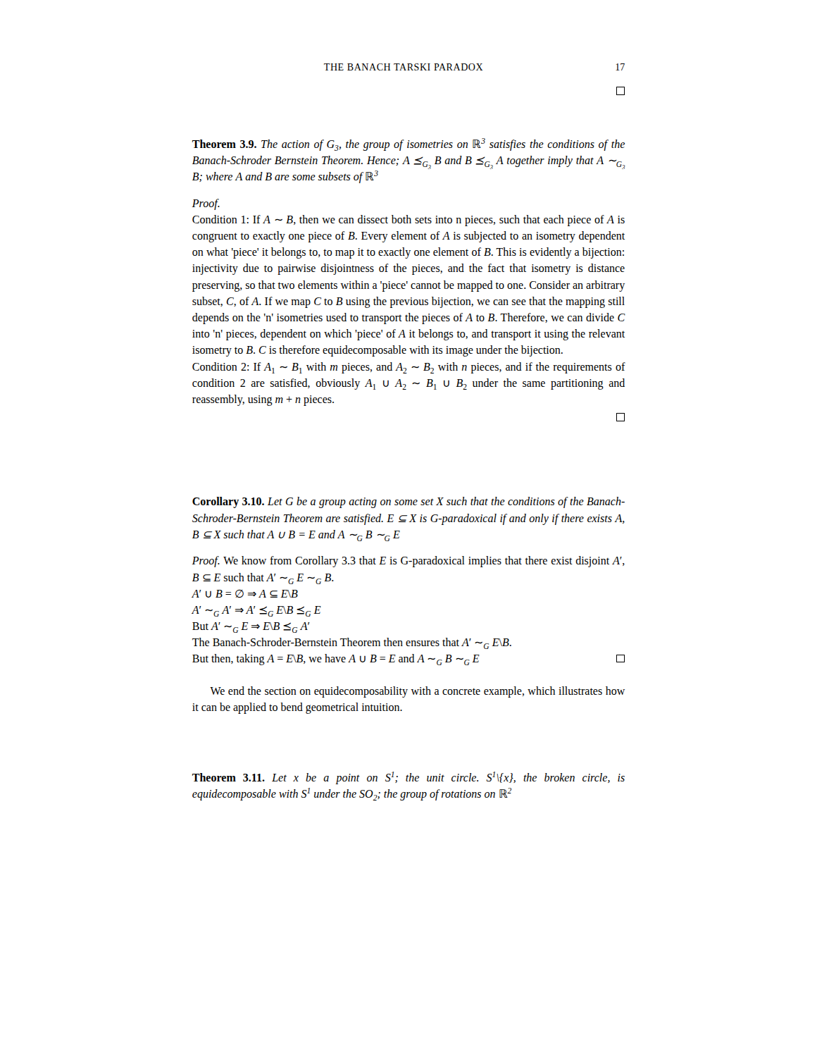THE BANACH TARSKI PARADOX 17
Theorem 3.9. The action of G3, the group of isometries on ℝ3 satisfies the conditions of the Banach-Schroder Bernstein Theorem. Hence; A ⪯G3 B and B ⪯G3 A together imply that A ∼G3 B; where A and B are some subsets of ℝ3
Proof.
Condition 1: If A ∼ B, then we can dissect both sets into n pieces, such that each piece of A is congruent to exactly one piece of B. Every element of A is subjected to an isometry dependent on what 'piece' it belongs to, to map it to exactly one element of B. This is evidently a bijection: injectivity due to pairwise disjointness of the pieces, and the fact that isometry is distance preserving, so that two elements within a 'piece' cannot be mapped to one. Consider an arbitrary subset, C, of A. If we map C to B using the previous bijection, we can see that the mapping still depends on the 'n' isometries used to transport the pieces of A to B. Therefore, we can divide C into 'n' pieces, dependent on which 'piece' of A it belongs to, and transport it using the relevant isometry to B. C is therefore equidecomposable with its image under the bijection.
Condition 2: If A1 ∼ B1 with m pieces, and A2 ∼ B2 with n pieces, and if the requirements of condition 2 are satisfied, obviously A1 ∪ A2 ∼ B1 ∪ B2 under the same partitioning and reassembly, using m + n pieces.
Corollary 3.10. Let G be a group acting on some set X such that the conditions of the Banach-Schroder-Bernstein Theorem are satisfied. E ⊆ X is G-paradoxical if and only if there exists A, B ⊆ X such that A ∪ B = E and A ∼G B ∼G E
Proof. We know from Corollary 3.3 that E is G-paradoxical implies that there exist disjoint A′, B ⊆ E such that A′ ∼G E ∼G B.
A′ ∪ B = ∅ ⇒ A ⊆ E\B
A′ ∼G A′ ⇒ A′ ⪯G E\B ⪯G E
But A′ ∼G E ⇒ E\B ⪯G A′
The Banach-Schroder-Bernstein Theorem then ensures that A′ ∼G E\B.
But then, taking A = E\B, we have A ∪ B = E and A ∼G B ∼G E
We end the section on equidecomposability with a concrete example, which illustrates how it can be applied to bend geometrical intuition.
Theorem 3.11. Let x be a point on S1; the unit circle. S1\{x}, the broken circle, is equidecomposable with S1 under the SO2; the group of rotations on ℝ2